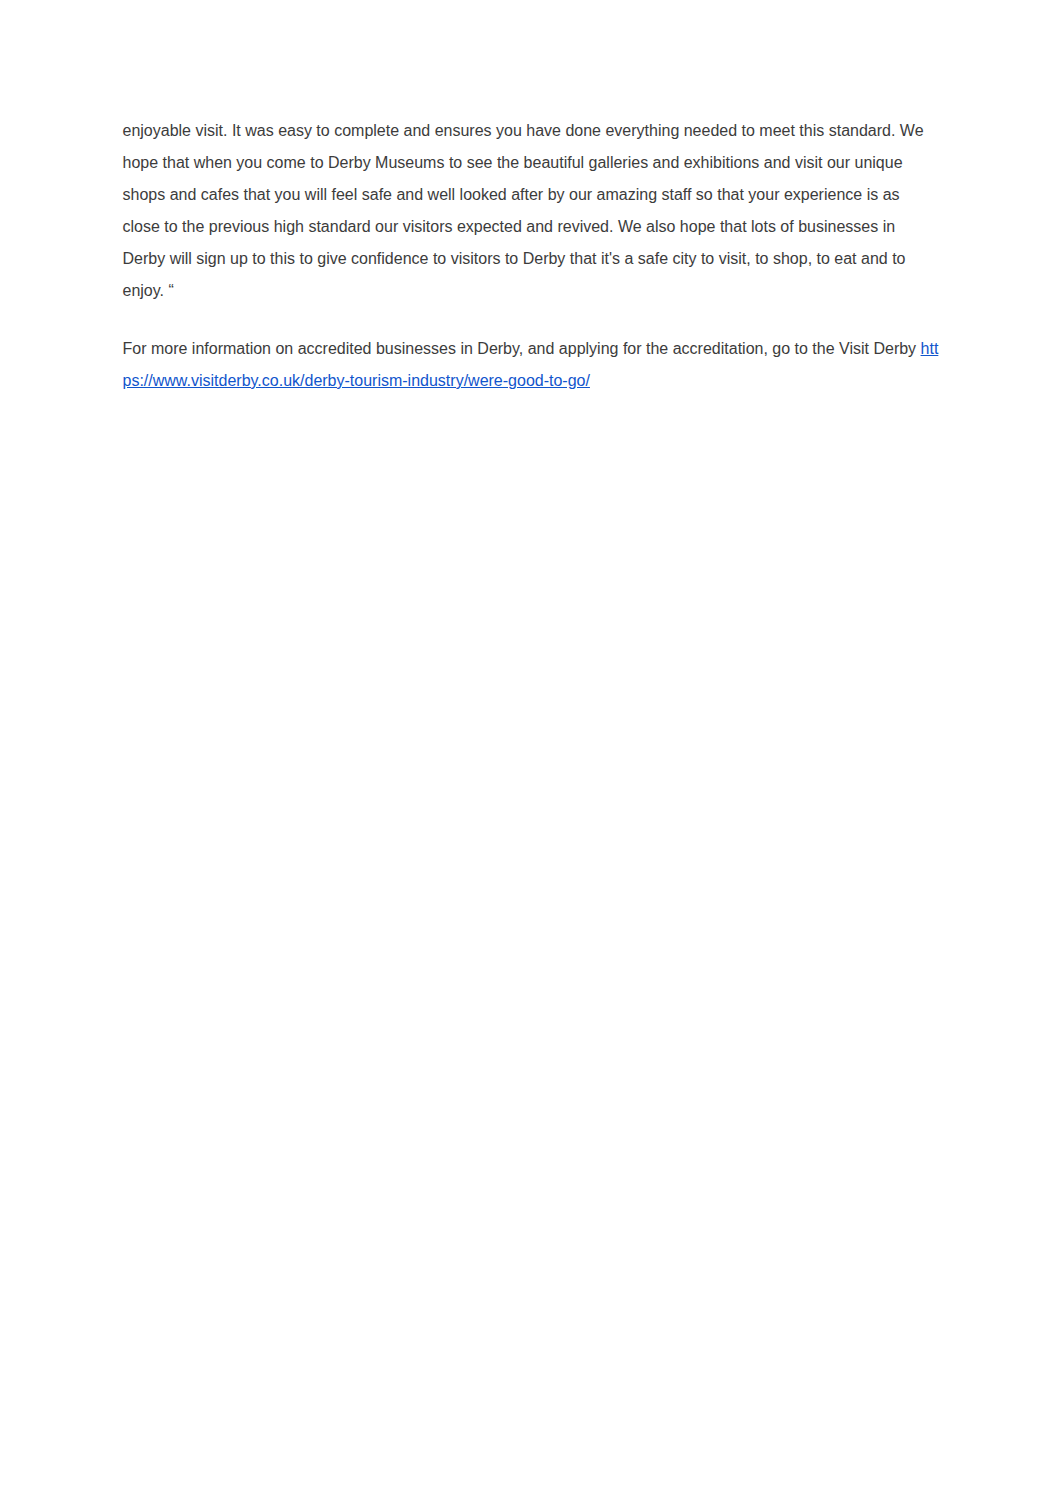enjoyable visit. It was easy to complete and ensures you have done everything needed to meet this standard. We hope that when you come to Derby Museums to see the beautiful galleries and exhibitions and visit our unique shops and cafes that you will feel safe and well looked after by our amazing staff so that your experience is as close to the previous high standard our visitors expected and revived. We also hope that lots of businesses in Derby will sign up to this to give confidence to visitors to Derby that it's a safe city to visit, to shop, to eat and to enjoy. “
For more information on accredited businesses in Derby, and applying for the accreditation, go to the Visit Derby https://www.visitderby.co.uk/derby-tourism-industry/were-good-to-go/